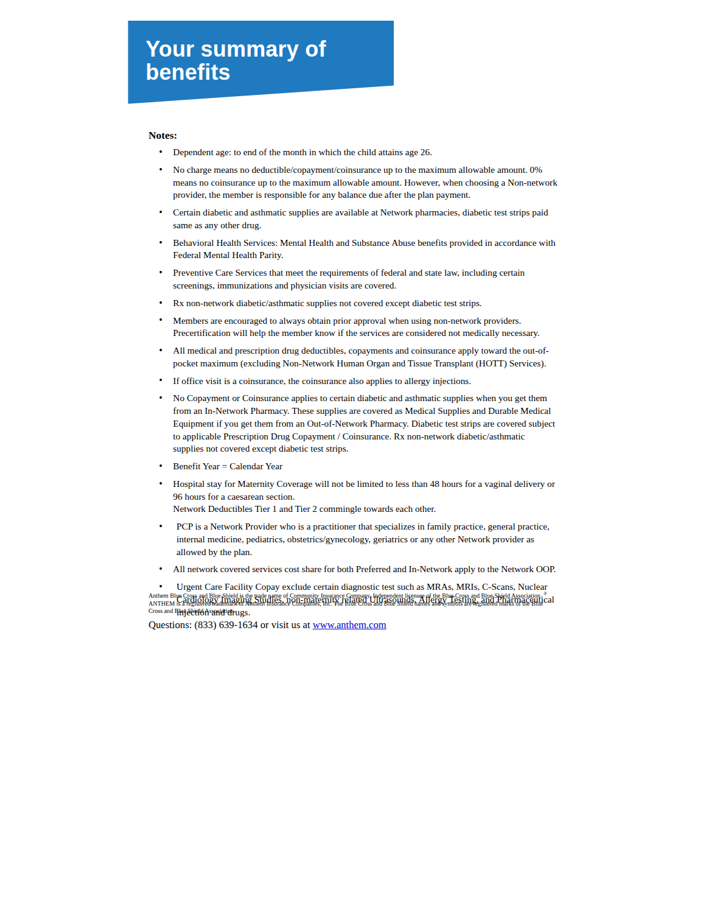Your summary of benefits
Notes:
Dependent age: to end of the month in which the child attains age 26.
No charge means no deductible/copayment/coinsurance up to the maximum allowable amount. 0% means no coinsurance up to the maximum allowable amount. However, when choosing a Non-network provider, the member is responsible for any balance due after the plan payment.
Certain diabetic and asthmatic supplies are available at Network pharmacies, diabetic test strips paid same as any other drug.
Behavioral Health Services: Mental Health and Substance Abuse benefits provided in accordance with Federal Mental Health Parity.
Preventive Care Services that meet the requirements of federal and state law, including certain screenings, immunizations and physician visits are covered.
Rx non-network diabetic/asthmatic supplies not covered except diabetic test strips.
Members are encouraged to always obtain prior approval when using non-network providers. Precertification will help the member know if the services are considered not medically necessary.
All medical and prescription drug deductibles, copayments and coinsurance apply toward the out-of-pocket maximum (excluding Non-Network Human Organ and Tissue Transplant (HOTT) Services).
If office visit is a coinsurance, the coinsurance also applies to allergy injections.
No Copayment or Coinsurance applies to certain diabetic and asthmatic supplies when you get them from an In-Network Pharmacy. These supplies are covered as Medical Supplies and Durable Medical Equipment if you get them from an Out-of-Network Pharmacy. Diabetic test strips are covered subject to applicable Prescription Drug Copayment / Coinsurance. Rx non-network diabetic/asthmatic supplies not covered except diabetic test strips.
Benefit Year = Calendar Year
Hospital stay for Maternity Coverage will not be limited to less than 48 hours for a vaginal delivery or 96 hours for a caesarean section. Network Deductibles Tier 1 and Tier 2 commingle towards each other.
PCP is a Network Provider who is a practitioner that specializes in family practice, general practice, internal medicine, pediatrics, obstetrics/gynecology, geriatrics or any other Network provider as allowed by the plan.
All network covered services cost share for both Preferred and In-Network apply to the Network OOP.
Urgent Care Facility Copay exclude certain diagnostic test such as MRAs, MRIs, C-Scans, Nuclear Cardiology Imaging Studies, non-maternity related Ultrasounds, Allergy Testing, and Pharmaceutical injection and drugs.
Anthem Blue Cross and Blue Shield is the trade name of Community Insurance Company. Independent licensee of the Blue Cross and Blue Shield Association. ® ANTHEM is a registered trademark of Anthem Insurance Companies, Inc. The Blue Cross and Blue Shield names and symbols are registered marks of the Blue Cross and Blue Shield Association.
Questions: (833) 639-1634 or visit us at www.anthem.com